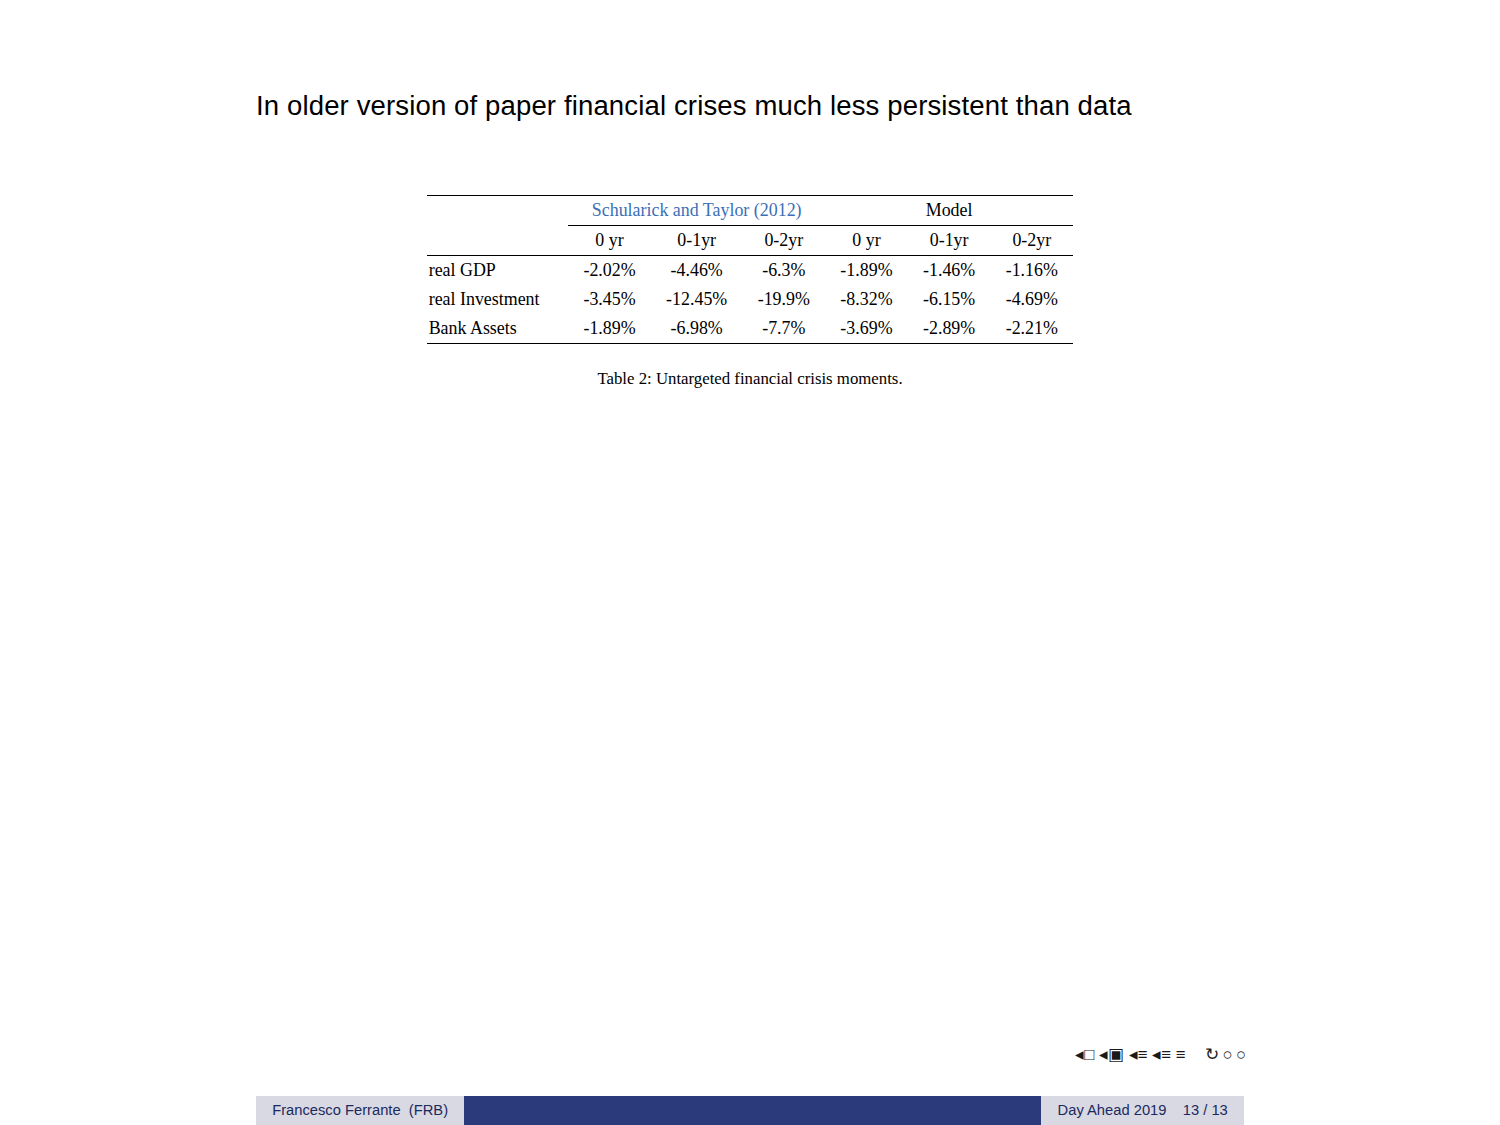In older version of paper financial crises much less persistent than data
| | Schularick and Taylor (2012) | Model |
| --- | --- | --- |
| | 0 yr | 0-1yr | 0-2yr | 0 yr | 0-1yr | 0-2yr |
| real GDP | -2.02% | -4.46% | -6.3% | -1.89% | -1.46% | -1.16% |
| real Investment | -3.45% | -12.45% | -19.9% | -8.32% | -6.15% | -4.69% |
| Bank Assets | -1.89% | -6.98% | -7.7% | -3.69% | -2.89% | -2.21% |
Table 2: Untargeted financial crisis moments.
◂□ ◂▣ ◂≡ ◂≡ ≡ ↻ ○ ○
Francesco Ferrante (FRB)
Day Ahead 2019 13 / 13